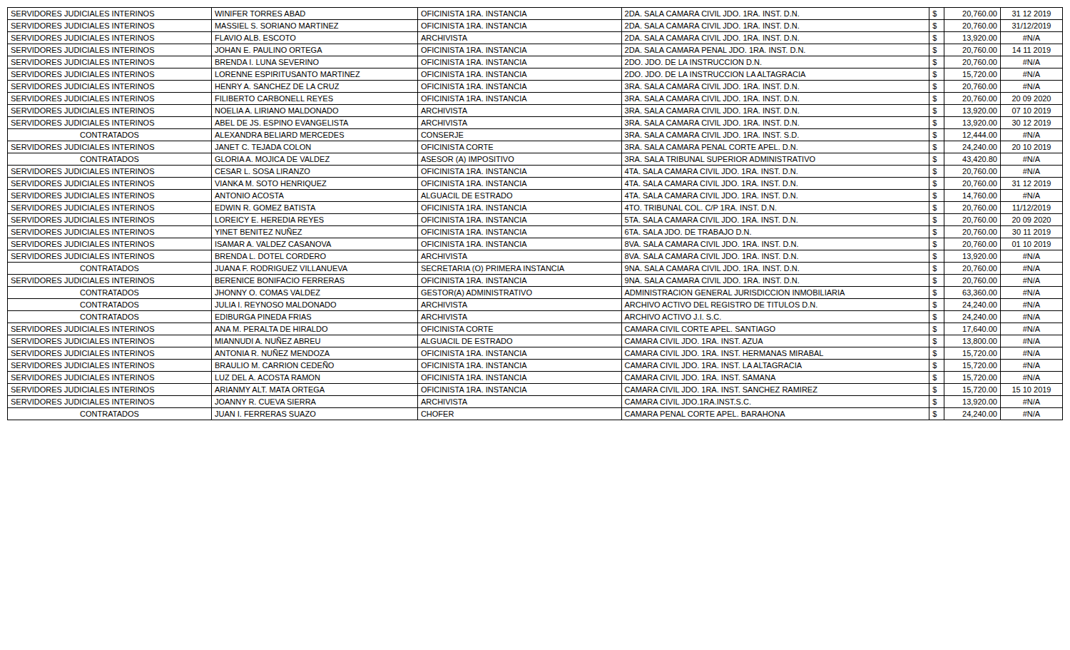| SERVIDORES JUDICIALES INTERINOS | WINIFER TORRES ABAD | OFICINISTA 1RA. INSTANCIA | 2DA. SALA CAMARA CIVIL JDO. 1RA. INST. D.N. | $ | 20,760.00 | 31 12 2019 |
| SERVIDORES JUDICIALES INTERINOS | MASSIEL S. SORIANO MARTINEZ | OFICINISTA 1RA. INSTANCIA | 2DA. SALA CAMARA CIVIL JDO. 1RA. INST. D.N. | $ | 20,760.00 | 31/12/2019 |
| SERVIDORES JUDICIALES INTERINOS | FLAVIO ALB. ESCOTO | ARCHIVISTA | 2DA. SALA CAMARA CIVIL JDO. 1RA. INST. D.N. | $ | 13,920.00 | #N/A |
| SERVIDORES JUDICIALES INTERINOS | JOHAN E. PAULINO ORTEGA | OFICINISTA 1RA. INSTANCIA | 2DA. SALA CAMARA PENAL JDO. 1RA. INST. D.N. | $ | 20,760.00 | 14 11 2019 |
| SERVIDORES JUDICIALES INTERINOS | BRENDA I. LUNA SEVERINO | OFICINISTA 1RA. INSTANCIA | 2DO. JDO. DE LA INSTRUCCION D.N. | $ | 20,760.00 | #N/A |
| SERVIDORES JUDICIALES INTERINOS | LORENNE ESPIRITUSANTO MARTINEZ | OFICINISTA 1RA. INSTANCIA | 2DO. JDO. DE LA INSTRUCCION LA ALTAGRACIA | $ | 15,720.00 | #N/A |
| SERVIDORES JUDICIALES INTERINOS | HENRY A. SANCHEZ DE LA CRUZ | OFICINISTA 1RA. INSTANCIA | 3RA. SALA CAMARA CIVIL JDO. 1RA. INST. D.N. | $ | 20,760.00 | #N/A |
| SERVIDORES JUDICIALES INTERINOS | FILIBERTO CARBONELL REYES | OFICINISTA 1RA. INSTANCIA | 3RA. SALA CAMARA CIVIL JDO. 1RA. INST. D.N. | $ | 20,760.00 | 20 09 2020 |
| SERVIDORES JUDICIALES INTERINOS | NOELIA A. LIRIANO MALDONADO | ARCHIVISTA | 3RA. SALA CAMARA CIVIL JDO. 1RA. INST. D.N. | $ | 13,920.00 | 07 10 2019 |
| SERVIDORES JUDICIALES INTERINOS | ABEL DE JS. ESPINO EVANGELISTA | ARCHIVISTA | 3RA. SALA CAMARA CIVIL JDO. 1RA. INST. D.N. | $ | 13,920.00 | 30 12 2019 |
| CONTRATADOS | ALEXANDRA BELIARD MERCEDES | CONSERJE | 3RA. SALA CAMARA CIVIL JDO. 1RA. INST. S.D. | $ | 12,444.00 | #N/A |
| SERVIDORES JUDICIALES INTERINOS | JANET C. TEJADA COLON | OFICINISTA CORTE | 3RA. SALA CAMARA PENAL CORTE APEL. D.N. | $ | 24,240.00 | 20 10 2019 |
| CONTRATADOS | GLORIA A. MOJICA DE VALDEZ | ASESOR (A) IMPOSITIVO | 3RA. SALA TRIBUNAL SUPERIOR ADMINISTRATIVO | $ | 43,420.80 | #N/A |
| SERVIDORES JUDICIALES INTERINOS | CESAR L. SOSA LIRANZO | OFICINISTA 1RA. INSTANCIA | 4TA. SALA CAMARA CIVIL JDO. 1RA. INST. D.N. | $ | 20,760.00 | #N/A |
| SERVIDORES JUDICIALES INTERINOS | VIANKA M. SOTO HENRIQUEZ | OFICINISTA 1RA. INSTANCIA | 4TA. SALA CAMARA CIVIL JDO. 1RA. INST. D.N. | $ | 20,760.00 | 31 12 2019 |
| SERVIDORES JUDICIALES INTERINOS | ANTONIO ACOSTA | ALGUACIL DE ESTRADO | 4TA. SALA CAMARA CIVIL JDO. 1RA. INST. D.N. | $ | 14,760.00 | #N/A |
| SERVIDORES JUDICIALES INTERINOS | EDWIN R. GOMEZ BATISTA | OFICINISTA 1RA. INSTANCIA | 4TO. TRIBUNAL COL. C/P 1RA. INST. D.N. | $ | 20,760.00 | 11/12/2019 |
| SERVIDORES JUDICIALES INTERINOS | LOREICY E. HEREDIA REYES | OFICINISTA 1RA. INSTANCIA | 5TA. SALA CAMARA CIVIL JDO. 1RA. INST. D.N. | $ | 20,760.00 | 20 09 2020 |
| SERVIDORES JUDICIALES INTERINOS | YINET BENITEZ NUÑEZ | OFICINISTA 1RA. INSTANCIA | 6TA. SALA JDO. DE TRABAJO D.N. | $ | 20,760.00 | 30 11 2019 |
| SERVIDORES JUDICIALES INTERINOS | ISAMAR A. VALDEZ CASANOVA | OFICINISTA 1RA. INSTANCIA | 8VA. SALA CAMARA CIVIL JDO. 1RA. INST. D.N. | $ | 20,760.00 | 01 10 2019 |
| SERVIDORES JUDICIALES INTERINOS | BRENDA L. DOTEL CORDERO | ARCHIVISTA | 8VA. SALA CAMARA CIVIL JDO. 1RA. INST. D.N. | $ | 13,920.00 | #N/A |
| CONTRATADOS | JUANA F. RODRIGUEZ VILLANUEVA | SECRETARIA (O) PRIMERA INSTANCIA | 9NA. SALA CAMARA CIVIL JDO. 1RA. INST. D.N. | $ | 20,760.00 | #N/A |
| SERVIDORES JUDICIALES INTERINOS | BERENICE BONIFACIO FERRERAS | OFICINISTA 1RA. INSTANCIA | 9NA. SALA CAMARA CIVIL JDO. 1RA. INST. D.N. | $ | 20,760.00 | #N/A |
| CONTRATADOS | JHONNY O. COMAS VALDEZ | GESTOR(A) ADMINISTRATIVO | ADMINISTRACION GENERAL JURISDICCION INMOBILIARIA | $ | 63,360.00 | #N/A |
| CONTRATADOS | JULIA I. REYNOSO MALDONADO | ARCHIVISTA | ARCHIVO ACTIVO DEL REGISTRO DE TITULOS D.N. | $ | 24,240.00 | #N/A |
| CONTRATADOS | EDIBURGA PINEDA FRIAS | ARCHIVISTA | ARCHIVO ACTIVO J.I. S.C. | $ | 24,240.00 | #N/A |
| SERVIDORES JUDICIALES INTERINOS | ANA M. PERALTA DE HIRALDO | OFICINISTA CORTE | CAMARA CIVIL CORTE APEL. SANTIAGO | $ | 17,640.00 | #N/A |
| SERVIDORES JUDICIALES INTERINOS | MIANNUDI A. NUÑEZ ABREU | ALGUACIL DE ESTRADO | CAMARA CIVIL JDO. 1RA. INST. AZUA | $ | 13,800.00 | #N/A |
| SERVIDORES JUDICIALES INTERINOS | ANTONIA R. NUÑEZ MENDOZA | OFICINISTA 1RA. INSTANCIA | CAMARA CIVIL JDO. 1RA. INST. HERMANAS MIRABAL | $ | 15,720.00 | #N/A |
| SERVIDORES JUDICIALES INTERINOS | BRAULIO M. CARRION CEDEÑO | OFICINISTA 1RA. INSTANCIA | CAMARA CIVIL JDO. 1RA. INST. LA ALTAGRACIA | $ | 15,720.00 | #N/A |
| SERVIDORES JUDICIALES INTERINOS | LUZ DEL A. ACOSTA RAMON | OFICINISTA 1RA. INSTANCIA | CAMARA CIVIL JDO. 1RA. INST. SAMANA | $ | 15,720.00 | #N/A |
| SERVIDORES JUDICIALES INTERINOS | ARIANMY ALT. MATA ORTEGA | OFICINISTA 1RA. INSTANCIA | CAMARA CIVIL JDO. 1RA. INST. SANCHEZ RAMIREZ | $ | 15,720.00 | 15 10 2019 |
| SERVIDORES JUDICIALES INTERINOS | JOANNY R. CUEVA SIERRA | ARCHIVISTA | CAMARA CIVIL JDO.1RA.INST.S.C. | $ | 13,920.00 | #N/A |
| CONTRATADOS | JUAN I. FERRERAS SUAZO | CHOFER | CAMARA PENAL CORTE APEL. BARAHONA | $ | 24,240.00 | #N/A |